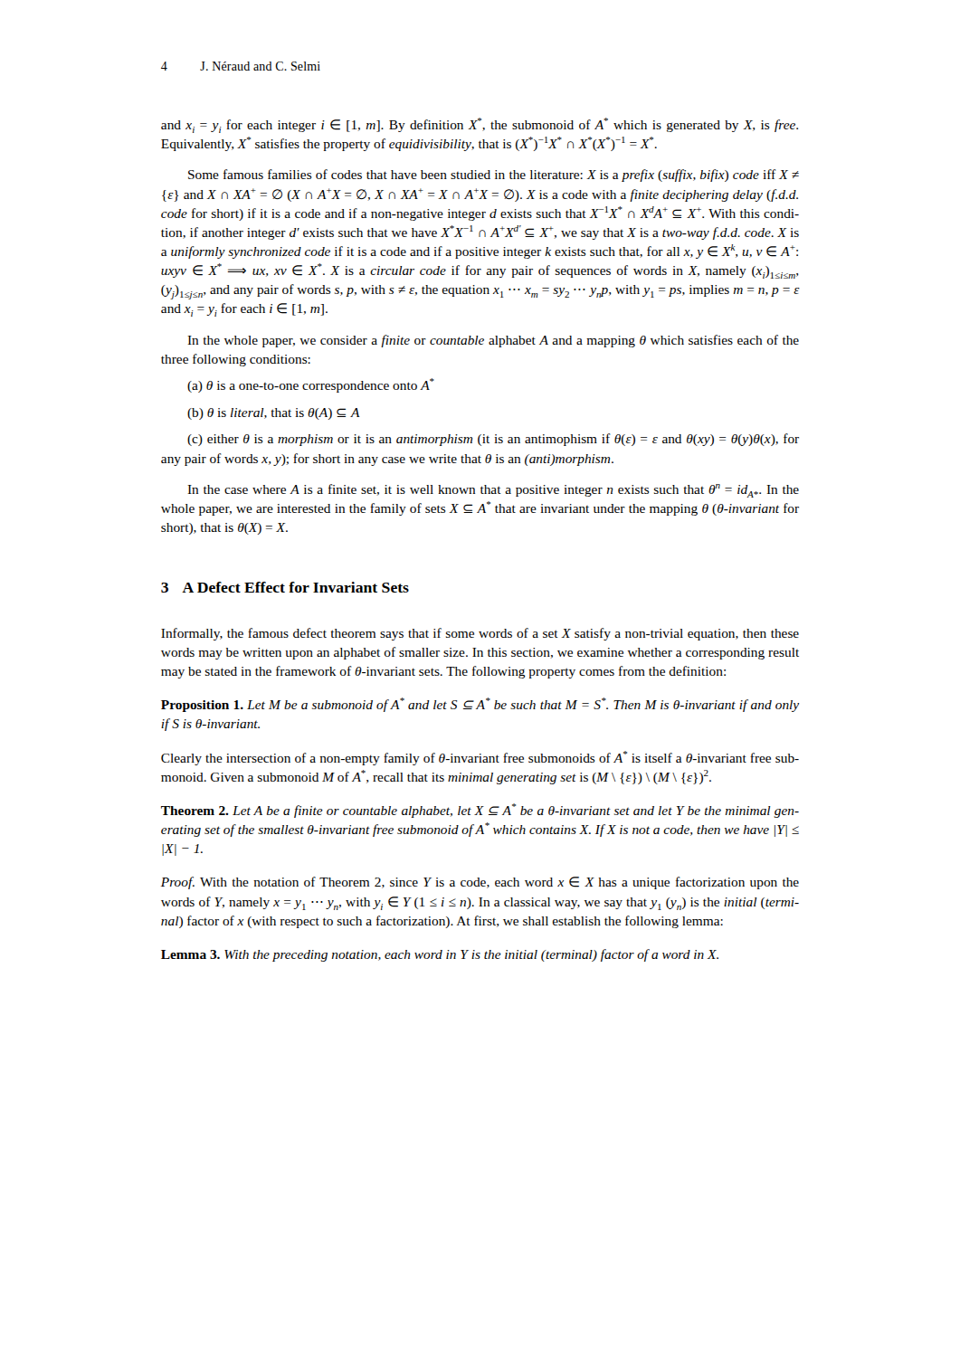4 J. Néraud and C. Selmi
and xi = yi for each integer i ∈ [1, m]. By definition X*, the submonoid of A* which is generated by X, is free. Equivalently, X* satisfies the property of equidivisibility, that is (X*)−1X* ∩ X*(X*)−1 = X*.
Some famous families of codes that have been studied in the literature: X is a prefix (suffix, bifix) code iff X ≠ {ε} and X ∩ XA+ = ∅ (X ∩ A+X = ∅, X ∩ XA+ = X ∩ A+X = ∅). X is a code with a finite deciphering delay (f.d.d. code for short) if it is a code and if a non-negative integer d exists such that X−1X* ∩ XdA+ ⊆ X+. With this condition, if another integer d′ exists such that we have X*X−1 ∩ A+Xd′ ⊆ X+, we say that X is a two-way f.d.d. code. X is a uniformly synchronized code if it is a code and if a positive integer k exists such that, for all x, y ∈ Xk, u, v ∈ A+: uxyv ∈ X* ⟹ ux, xv ∈ X*. X is a circular code if for any pair of sequences of words in X, namely (xi)1≤i≤m, (yj)1≤j≤n, and any pair of words s, p, with s ≠ ε, the equation x1 ⋅⋅⋅ xm = sy2 ⋅⋅⋅ ynp, with y1 = ps, implies m = n, p = ε and xi = yi for each i ∈ [1, m].
In the whole paper, we consider a finite or countable alphabet A and a mapping θ which satisfies each of the three following conditions:
(a) θ is a one-to-one correspondence onto A*
(b) θ is literal, that is θ(A) ⊆ A
(c) either θ is a morphism or it is an antimorphism (it is an antimophism if θ(ε) = ε and θ(xy) = θ(y)θ(x), for any pair of words x, y); for short in any case we write that θ is an (anti)morphism.
In the case where A is a finite set, it is well known that a positive integer n exists such that θn = idA*. In the whole paper, we are interested in the family of sets X ⊆ A* that are invariant under the mapping θ (θ-invariant for short), that is θ(X) = X.
3 A Defect Effect for Invariant Sets
Informally, the famous defect theorem says that if some words of a set X satisfy a non-trivial equation, then these words may be written upon an alphabet of smaller size. In this section, we examine whether a corresponding result may be stated in the framework of θ-invariant sets. The following property comes from the definition:
Proposition 1. Let M be a submonoid of A* and let S ⊆ A* be such that M = S*. Then M is θ-invariant if and only if S is θ-invariant.
Clearly the intersection of a non-empty family of θ-invariant free submonoids of A* is itself a θ-invariant free submonoid. Given a submonoid M of A*, recall that its minimal generating set is (M \ {ε}) \ (M \ {ε})2.
Theorem 2. Let A be a finite or countable alphabet, let X ⊆ A* be a θ-invariant set and let Y be the minimal generating set of the smallest θ-invariant free submonoid of A* which contains X. If X is not a code, then we have |Y| ≤ |X| − 1.
Proof. With the notation of Theorem 2, since Y is a code, each word x ∈ X has a unique factorization upon the words of Y, namely x = y1 ⋅⋅⋅ yn, with yi ∈ Y (1 ≤ i ≤ n). In a classical way, we say that y1 (yn) is the initial (terminal) factor of x (with respect to such a factorization). At first, we shall establish the following lemma:
Lemma 3. With the preceding notation, each word in Y is the initial (terminal) factor of a word in X.